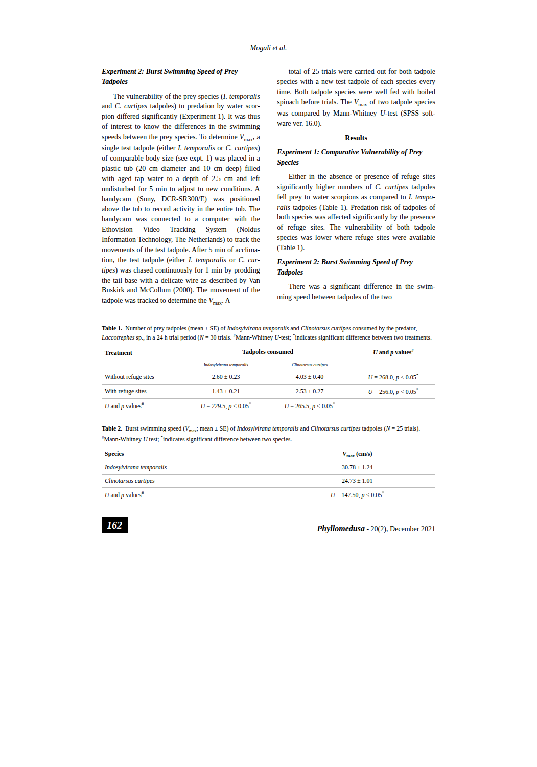Mogali et al.
Experiment 2: Burst Swimming Speed of Prey Tadpoles
The vulnerability of the prey species (I. temporalis and C. curtipes tadpoles) to predation by water scorpion differed significantly (Experiment 1). It was thus of interest to know the differences in the swimming speeds between the prey species. To determine Vmax, a single test tadpole (either I. temporalis or C. curtipes) of comparable body size (see expt. 1) was placed in a plastic tub (20 cm diameter and 10 cm deep) filled with aged tap water to a depth of 2.5 cm and left undisturbed for 5 min to adjust to new conditions. A handycam (Sony, DCR-SR300/E) was positioned above the tub to record activity in the entire tub. The handycam was connected to a computer with the Ethovision Video Tracking System (Noldus Information Technology, The Netherlands) to track the movements of the test tadpole. After 5 min of acclimation, the test tadpole (either I. temporalis or C. curtipes) was chased continuously for 1 min by prodding the tail base with a delicate wire as described by Van Buskirk and McCollum (2000). The movement of the tadpole was tracked to determine the Vmax. A
total of 25 trials were carried out for both tadpole species with a new test tadpole of each species every time. Both tadpole species were well fed with boiled spinach before trials. The Vmax of two tadpole species was compared by Mann-Whitney U-test (SPSS software ver. 16.0).
Results
Experiment 1: Comparative Vulnerability of Prey Species
Either in the absence or presence of refuge sites significantly higher numbers of C. curtipes tadpoles fell prey to water scorpions as compared to I. temporalis tadpoles (Table 1). Predation risk of tadpoles of both species was affected significantly by the presence of refuge sites. The vulnerability of both tadpole species was lower where refuge sites were available (Table 1).
Experiment 2: Burst Swimming Speed of Prey Tadpoles
There was a significant difference in the swimming speed between tadpoles of the two
Table 1. Number of prey tadpoles (mean ± SE) of Indosylvirana temporalis and Clinotarsus curtipes consumed by the predator, Laccotrephes sp., in a 24 h trial period (N = 30 trials. #Mann-Whitney U-test; *indicates significant difference between two treatments.
| Treatment | Tadpoles consumed | U and p values # |
| --- | --- | --- |
| | Indosylvirana temporalis | Clinotarsus curtipes | |
| Without refuge sites | 2.60 ± 0.23 | 4.03 ± 0.40 | U = 268.0, p < 0.05 * |
| With refuge sites | 1.43 ± 0.21 | 2.53 ± 0.27 | U = 256.0, p < 0.05 * |
| U and p values # | U = 229.5, p < 0.05 * | U = 265.5, p < 0.05 * | |
Table 2. Burst swimming speed (Vmax; mean ± SE) of Indosylvirana temporalis and Clinotarsus curtipes tadpoles (N = 25 trials). #Mann-Whitney U test; *indicates significant difference between two species.
| Species | V max (cm/s) |
| --- | --- |
| Indosylvirana temporalis | 30.78 ± 1.24 |
| Clinotarsus curtipes | 24.73 ± 1.01 |
| U and p values # | U = 147.50, p < 0.05 * |
162
Phyllomedusa - 20(2), December 2021